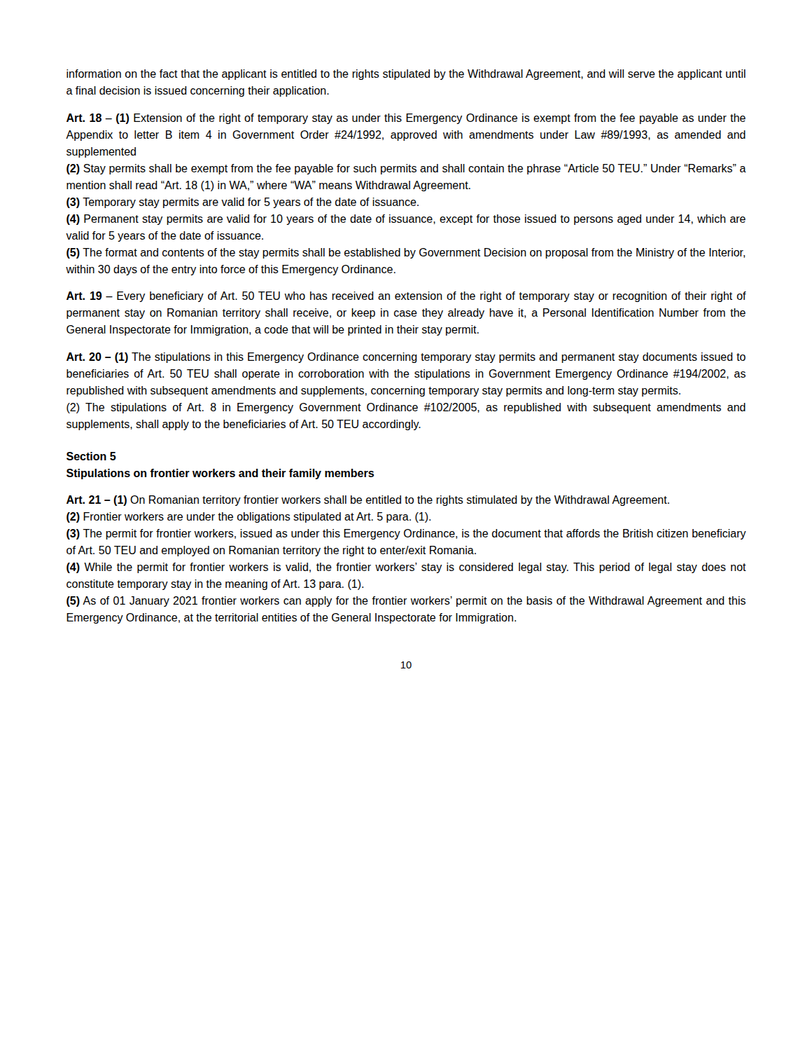information on the fact that the applicant is entitled to the rights stipulated by the Withdrawal Agreement, and will serve the applicant until a final decision is issued concerning their application.
Art. 18 – (1) Extension of the right of temporary stay as under this Emergency Ordinance is exempt from the fee payable as under the Appendix to letter B item 4 in Government Order #24/1992, approved with amendments under Law #89/1993, as amended and supplemented
(2) Stay permits shall be exempt from the fee payable for such permits and shall contain the phrase “Article 50 TEU.” Under “Remarks” a mention shall read “Art. 18 (1) in WA,” where “WA” means Withdrawal Agreement.
(3) Temporary stay permits are valid for 5 years of the date of issuance.
(4) Permanent stay permits are valid for 10 years of the date of issuance, except for those issued to persons aged under 14, which are valid for 5 years of the date of issuance.
(5) The format and contents of the stay permits shall be established by Government Decision on proposal from the Ministry of the Interior, within 30 days of the entry into force of this Emergency Ordinance.
Art. 19 – Every beneficiary of Art. 50 TEU who has received an extension of the right of temporary stay or recognition of their right of permanent stay on Romanian territory shall receive, or keep in case they already have it, a Personal Identification Number from the General Inspectorate for Immigration, a code that will be printed in their stay permit.
Art. 20 – (1) The stipulations in this Emergency Ordinance concerning temporary stay permits and permanent stay documents issued to beneficiaries of Art. 50 TEU shall operate in corroboration with the stipulations in Government Emergency Ordinance #194/2002, as republished with subsequent amendments and supplements, concerning temporary stay permits and long-term stay permits.
(2) The stipulations of Art. 8 in Emergency Government Ordinance #102/2005, as republished with subsequent amendments and supplements, shall apply to the beneficiaries of Art. 50 TEU accordingly.
Section 5
Stipulations on frontier workers and their family members
Art. 21 – (1) On Romanian territory frontier workers shall be entitled to the rights stimulated by the Withdrawal Agreement.
(2) Frontier workers are under the obligations stipulated at Art. 5 para. (1).
(3) The permit for frontier workers, issued as under this Emergency Ordinance, is the document that affords the British citizen beneficiary of Art. 50 TEU and employed on Romanian territory the right to enter/exit Romania.
(4) While the permit for frontier workers is valid, the frontier workers’ stay is considered legal stay. This period of legal stay does not constitute temporary stay in the meaning of Art. 13 para. (1).
(5) As of 01 January 2021 frontier workers can apply for the frontier workers’ permit on the basis of the Withdrawal Agreement and this Emergency Ordinance, at the territorial entities of the General Inspectorate for Immigration.
10